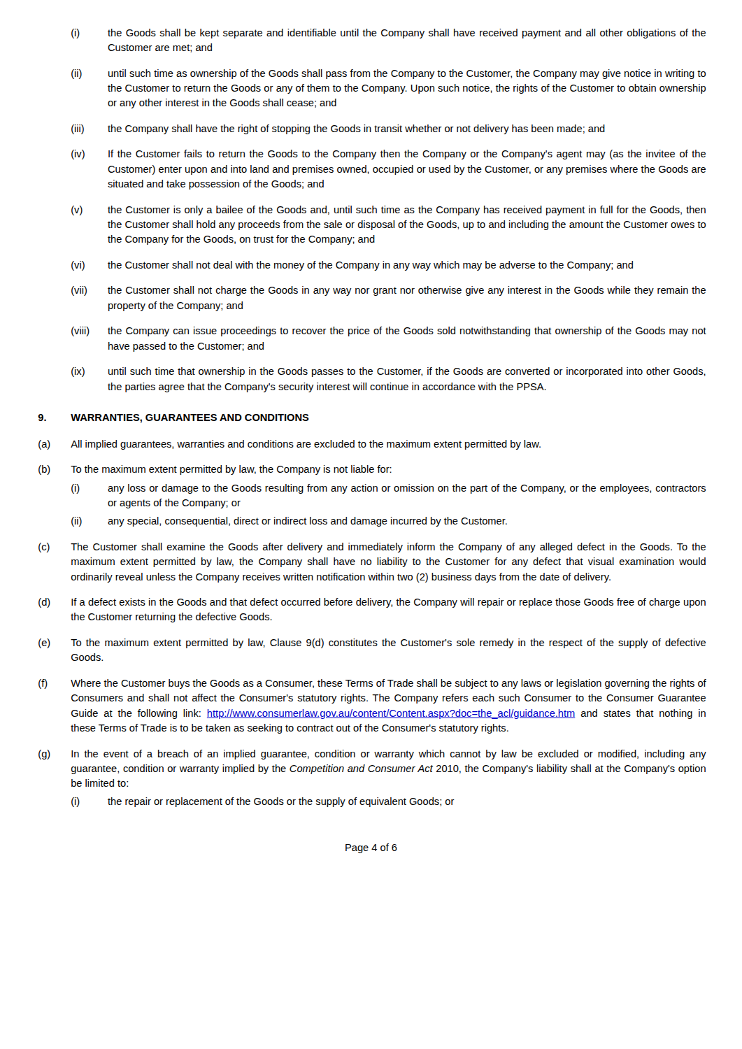(i)
the Goods shall be kept separate and identifiable until the Company shall have received payment and all other obligations of the Customer are met; and
(ii)
until such time as ownership of the Goods shall pass from the Company to the Customer, the Company may give notice in writing to the Customer to return the Goods or any of them to the Company. Upon such notice, the rights of the Customer to obtain ownership or any other interest in the Goods shall cease; and
(iii)
the Company shall have the right of stopping the Goods in transit whether or not delivery has been made; and
(iv)
If the Customer fails to return the Goods to the Company then the Company or the Company's agent may (as the invitee of the Customer) enter upon and into land and premises owned, occupied or used by the Customer, or any premises where the Goods are situated and take possession of the Goods; and
(v)
the Customer is only a bailee of the Goods and, until such time as the Company has received payment in full for the Goods, then the Customer shall hold any proceeds from the sale or disposal of the Goods, up to and including the amount the Customer owes to the Company for the Goods, on trust for the Company; and
(vi)
the Customer shall not deal with the money of the Company in any way which may be adverse to the Company; and
(vii)
the Customer shall not charge the Goods in any way nor grant nor otherwise give any interest in the Goods while they remain the property of the Company; and
(viii)
the Company can issue proceedings to recover the price of the Goods sold notwithstanding that ownership of the Goods may not have passed to the Customer; and
(ix)
until such time that ownership in the Goods passes to the Customer, if the Goods are converted or incorporated into other Goods, the parties agree that the Company's security interest will continue in accordance with the PPSA.
9. WARRANTIES, GUARANTEES AND CONDITIONS
(a)
All implied guarantees, warranties and conditions are excluded to the maximum extent permitted by law.
(b)
To the maximum extent permitted by law, the Company is not liable for:
(i)
any loss or damage to the Goods resulting from any action or omission on the part of the Company, or the employees, contractors or agents of the Company; or
(ii)
any special, consequential, direct or indirect loss and damage incurred by the Customer.
(c)
The Customer shall examine the Goods after delivery and immediately inform the Company of any alleged defect in the Goods. To the maximum extent permitted by law, the Company shall have no liability to the Customer for any defect that visual examination would ordinarily reveal unless the Company receives written notification within two (2) business days from the date of delivery.
(d)
If a defect exists in the Goods and that defect occurred before delivery, the Company will repair or replace those Goods free of charge upon the Customer returning the defective Goods.
(e)
To the maximum extent permitted by law, Clause 9(d) constitutes the Customer's sole remedy in the respect of the supply of defective Goods.
(f)
Where the Customer buys the Goods as a Consumer, these Terms of Trade shall be subject to any laws or legislation governing the rights of Consumers and shall not affect the Consumer's statutory rights. The Company refers each such Consumer to the Consumer Guarantee Guide at the following link: http://www.consumerlaw.gov.au/content/Content.aspx?doc=the_acl/guidance.htm and states that nothing in these Terms of Trade is to be taken as seeking to contract out of the Consumer's statutory rights.
(g)
In the event of a breach of an implied guarantee, condition or warranty which cannot by law be excluded or modified, including any guarantee, condition or warranty implied by the Competition and Consumer Act 2010, the Company's liability shall at the Company's option be limited to:
(i)
the repair or replacement of the Goods or the supply of equivalent Goods; or
Page 4 of 6